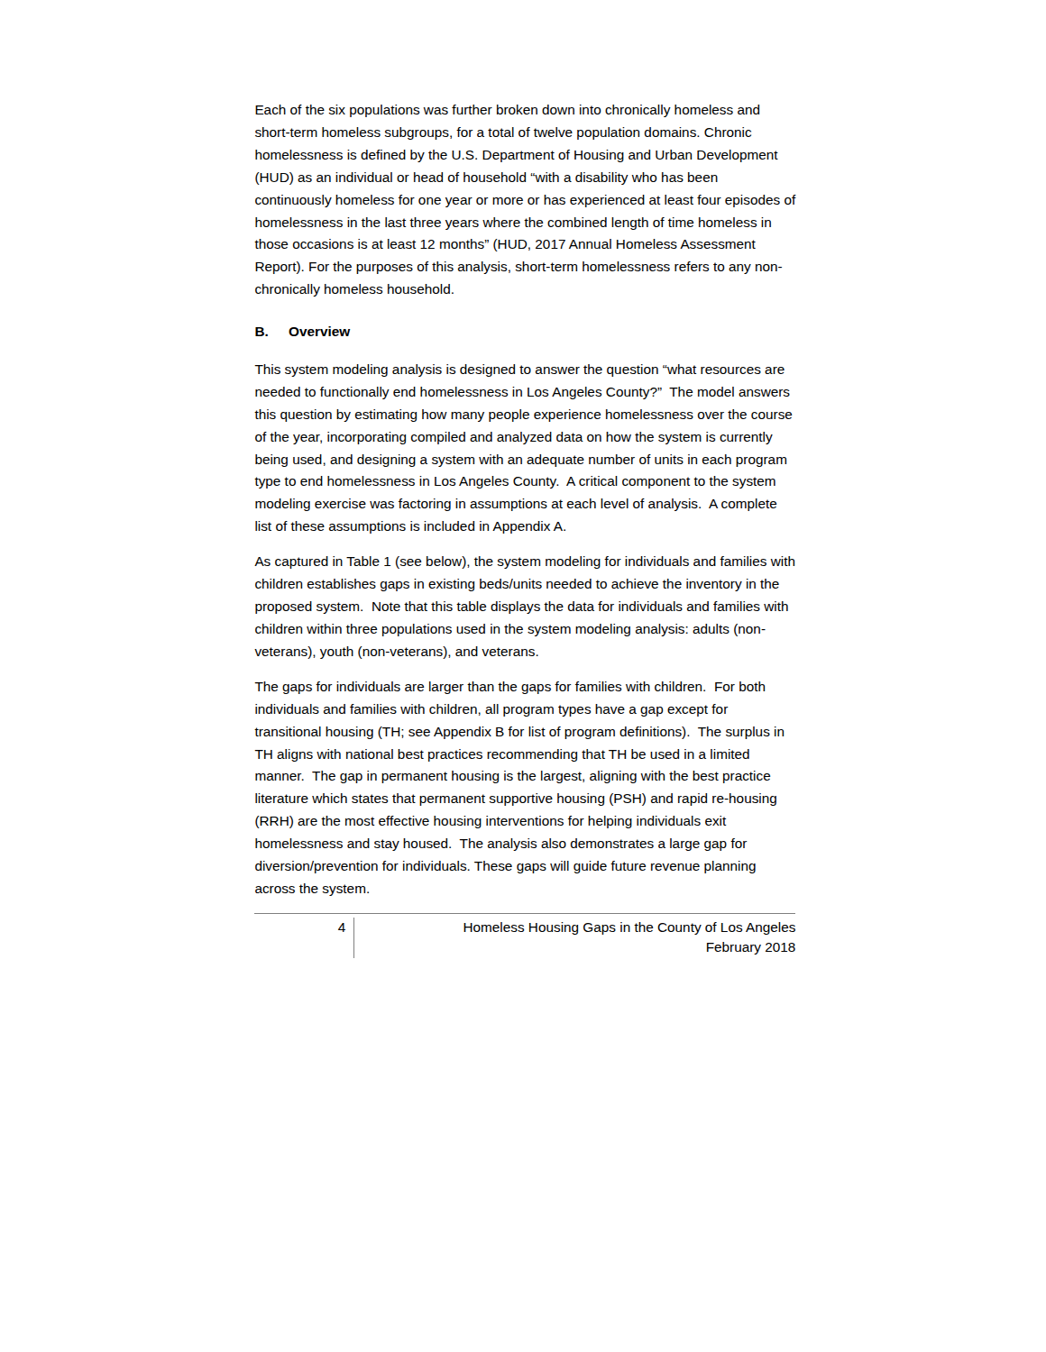Each of the six populations was further broken down into chronically homeless and short-term homeless subgroups, for a total of twelve population domains. Chronic homelessness is defined by the U.S. Department of Housing and Urban Development (HUD) as an individual or head of household “with a disability who has been continuously homeless for one year or more or has experienced at least four episodes of homelessness in the last three years where the combined length of time homeless in those occasions is at least 12 months” (HUD, 2017 Annual Homeless Assessment Report). For the purposes of this analysis, short-term homelessness refers to any non-chronically homeless household.
B. Overview
This system modeling analysis is designed to answer the question “what resources are needed to functionally end homelessness in Los Angeles County?” The model answers this question by estimating how many people experience homelessness over the course of the year, incorporating compiled and analyzed data on how the system is currently being used, and designing a system with an adequate number of units in each program type to end homelessness in Los Angeles County. A critical component to the system modeling exercise was factoring in assumptions at each level of analysis. A complete list of these assumptions is included in Appendix A.
As captured in Table 1 (see below), the system modeling for individuals and families with children establishes gaps in existing beds/units needed to achieve the inventory in the proposed system. Note that this table displays the data for individuals and families with children within three populations used in the system modeling analysis: adults (non-veterans), youth (non-veterans), and veterans.
The gaps for individuals are larger than the gaps for families with children. For both individuals and families with children, all program types have a gap except for transitional housing (TH; see Appendix B for list of program definitions). The surplus in TH aligns with national best practices recommending that TH be used in a limited manner. The gap in permanent housing is the largest, aligning with the best practice literature which states that permanent supportive housing (PSH) and rapid re-housing (RRH) are the most effective housing interventions for helping individuals exit homelessness and stay housed. The analysis also demonstrates a large gap for diversion/prevention for individuals. These gaps will guide future revenue planning across the system.
4
Homeless Housing Gaps in the County of Los Angeles
February 2018